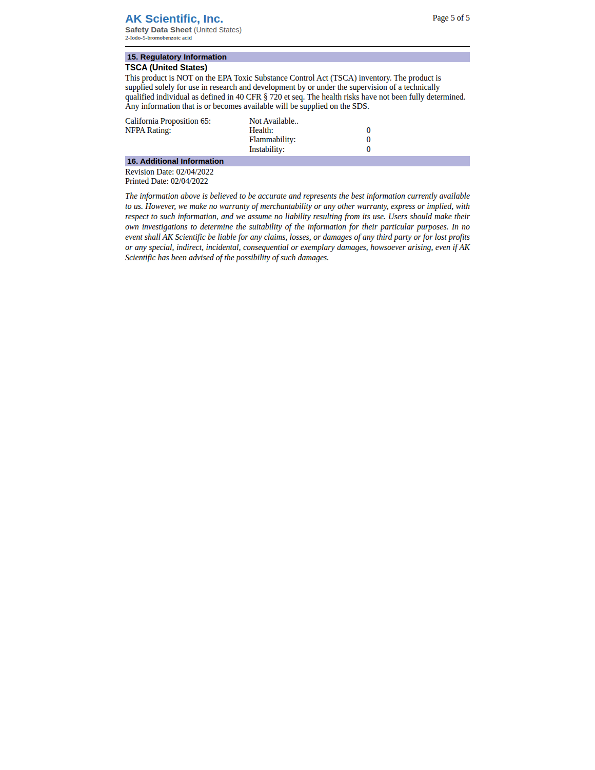Page 5 of 5
AK Scientific, Inc.
Safety Data Sheet (United States)
2-Iodo-5-bromobenzoic acid
15. Regulatory Information
TSCA (United States)
This product is NOT on the EPA Toxic Substance Control Act (TSCA) inventory. The product is supplied solely for use in research and development by or under the supervision of a technically qualified individual as defined in 40 CFR § 720 et seq. The health risks have not been fully determined. Any information that is or becomes available will be supplied on the SDS.
| California Proposition 65: | Not Available.. | |
| NFPA Rating: | Health: | 0 |
| | Flammability: | 0 |
| | Instability: | 0 |
16. Additional Information
Revision Date: 02/04/2022
Printed Date: 02/04/2022
The information above is believed to be accurate and represents the best information currently available to us. However, we make no warranty of merchantability or any other warranty, express or implied, with respect to such information, and we assume no liability resulting from its use. Users should make their own investigations to determine the suitability of the information for their particular purposes. In no event shall AK Scientific be liable for any claims, losses, or damages of any third party or for lost profits or any special, indirect, incidental, consequential or exemplary damages, howsoever arising, even if AK Scientific has been advised of the possibility of such damages.